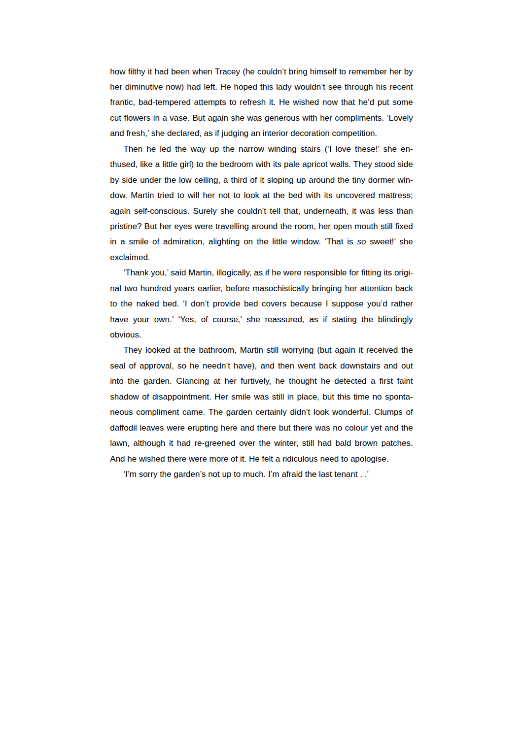how filthy it had been when Tracey (he couldn’t bring himself to remember her by her diminutive now) had left. He hoped this lady wouldn’t see through his recent frantic, bad-tempered attempts to refresh it. He wished now that he’d put some cut flowers in a vase. But again she was generous with her compliments. ‘Lovely and fresh,’ she declared, as if judging an interior decoration competition.
Then he led the way up the narrow winding stairs (‘I love these!’ she enthused, like a little girl) to the bedroom with its pale apricot walls. They stood side by side under the low ceiling, a third of it sloping up around the tiny dormer window. Martin tried to will her not to look at the bed with its uncovered mattress; again self-conscious. Surely she couldn’t tell that, underneath, it was less than pristine? But her eyes were travelling around the room, her open mouth still fixed in a smile of admiration, alighting on the little window. ‘That is so sweet!’ she exclaimed.
‘Thank you,’ said Martin, illogically, as if he were responsible for fitting its original two hundred years earlier, before masochistically bringing her attention back to the naked bed. ‘I don’t provide bed covers because I suppose you’d rather have your own.’ ‘Yes, of course,’ she reassured, as if stating the blindingly obvious.
They looked at the bathroom, Martin still worrying (but again it received the seal of approval, so he needn’t have), and then went back downstairs and out into the garden. Glancing at her furtively, he thought he detected a first faint shadow of disappointment. Her smile was still in place, but this time no spontaneous compliment came. The garden certainly didn’t look wonderful. Clumps of daffodil leaves were erupting here and there but there was no colour yet and the lawn, although it had re-greened over the winter, still had bald brown patches. And he wished there were more of it. He felt a ridiculous need to apologise.
‘I’m sorry the garden’s not up to much. I’m afraid the last tenant . .’